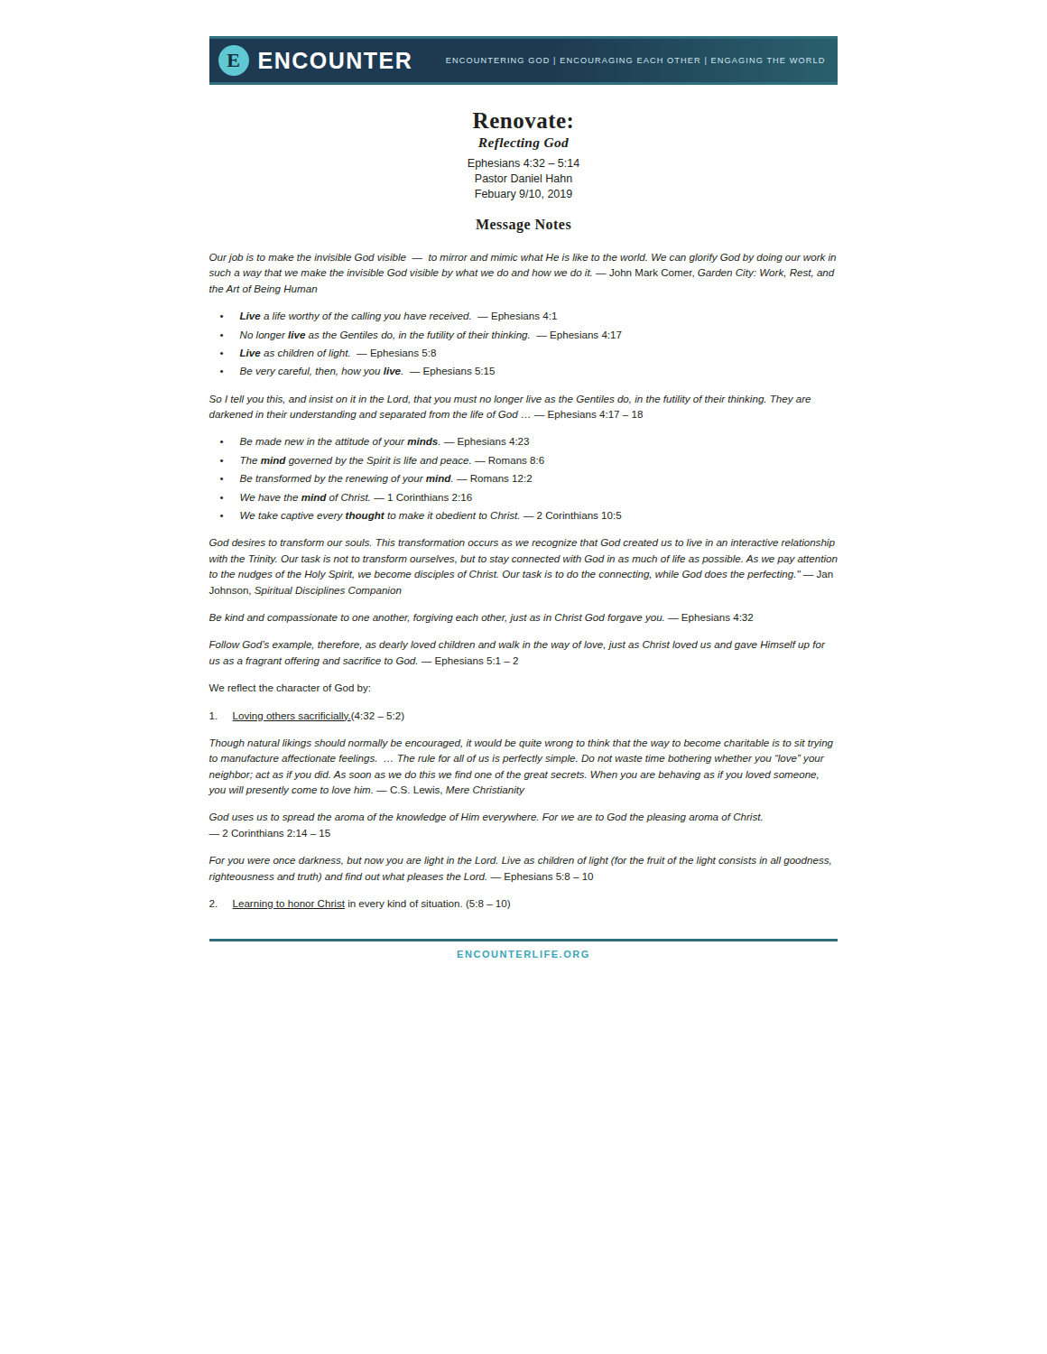E
Encounter
Encountering God | Encouraging Each Other | Engaging the World
Renovate:
Reflecting God
Ephesians 4:32 – 5:14
Pastor Daniel Hahn
Febuary 9/10, 2019
Message Notes
Our job is to make the invisible God visible — to mirror and mimic what He is like to the world. We can glorify God by doing our work in such a way that we make the invisible God visible by what we do and how we do it. — John Mark Comer, Garden City: Work, Rest, and the Art of Being Human
Live a life worthy of the calling you have received. — Ephesians 4:1
No longer live as the Gentiles do, in the futility of their thinking. — Ephesians 4:17
Live as children of light. — Ephesians 5:8
Be very careful, then, how you live. — Ephesians 5:15
So I tell you this, and insist on it in the Lord, that you must no longer live as the Gentiles do, in the futility of their thinking. They are darkened in their understanding and separated from the life of God … — Ephesians 4:17 – 18
Be made new in the attitude of your minds. — Ephesians 4:23
The mind governed by the Spirit is life and peace. — Romans 8:6
Be transformed by the renewing of your mind. — Romans 12:2
We have the mind of Christ. — 1 Corinthians 2:16
We take captive every thought to make it obedient to Christ. — 2 Corinthians 10:5
God desires to transform our souls. This transformation occurs as we recognize that God created us to live in an interactive relationship with the Trinity. Our task is not to transform ourselves, but to stay connected with God in as much of life as possible. As we pay attention to the nudges of the Holy Spirit, we become disciples of Christ. Our task is to do the connecting, while God does the perfecting." — Jan Johnson, Spiritual Disciplines Companion
Be kind and compassionate to one another, forgiving each other, just as in Christ God forgave you. — Ephesians 4:32
Follow God’s example, therefore, as dearly loved children and walk in the way of love, just as Christ loved us and gave Himself up for us as a fragrant offering and sacrifice to God. — Ephesians 5:1 – 2
We reflect the character of God by:
Loving others sacrificially.(4:32 – 5:2)
Though natural likings should normally be encouraged, it would be quite wrong to think that the way to become charitable is to sit trying to manufacture affectionate feelings. … The rule for all of us is perfectly simple. Do not waste time bothering whether you “love” your neighbor; act as if you did. As soon as we do this we find one of the great secrets. When you are behaving as if you loved someone, you will presently come to love him. — C.S. Lewis, Mere Christianity
God uses us to spread the aroma of the knowledge of Him everywhere. For we are to God the pleasing aroma of Christ.
— 2 Corinthians 2:14 – 15
For you were once darkness, but now you are light in the Lord. Live as children of light (for the fruit of the light consists in all goodness, righteousness and truth) and find out what pleases the Lord. — Ephesians 5:8 – 10
Learning to honor Christ in every kind of situation. (5:8 – 10)
encounterlife.org